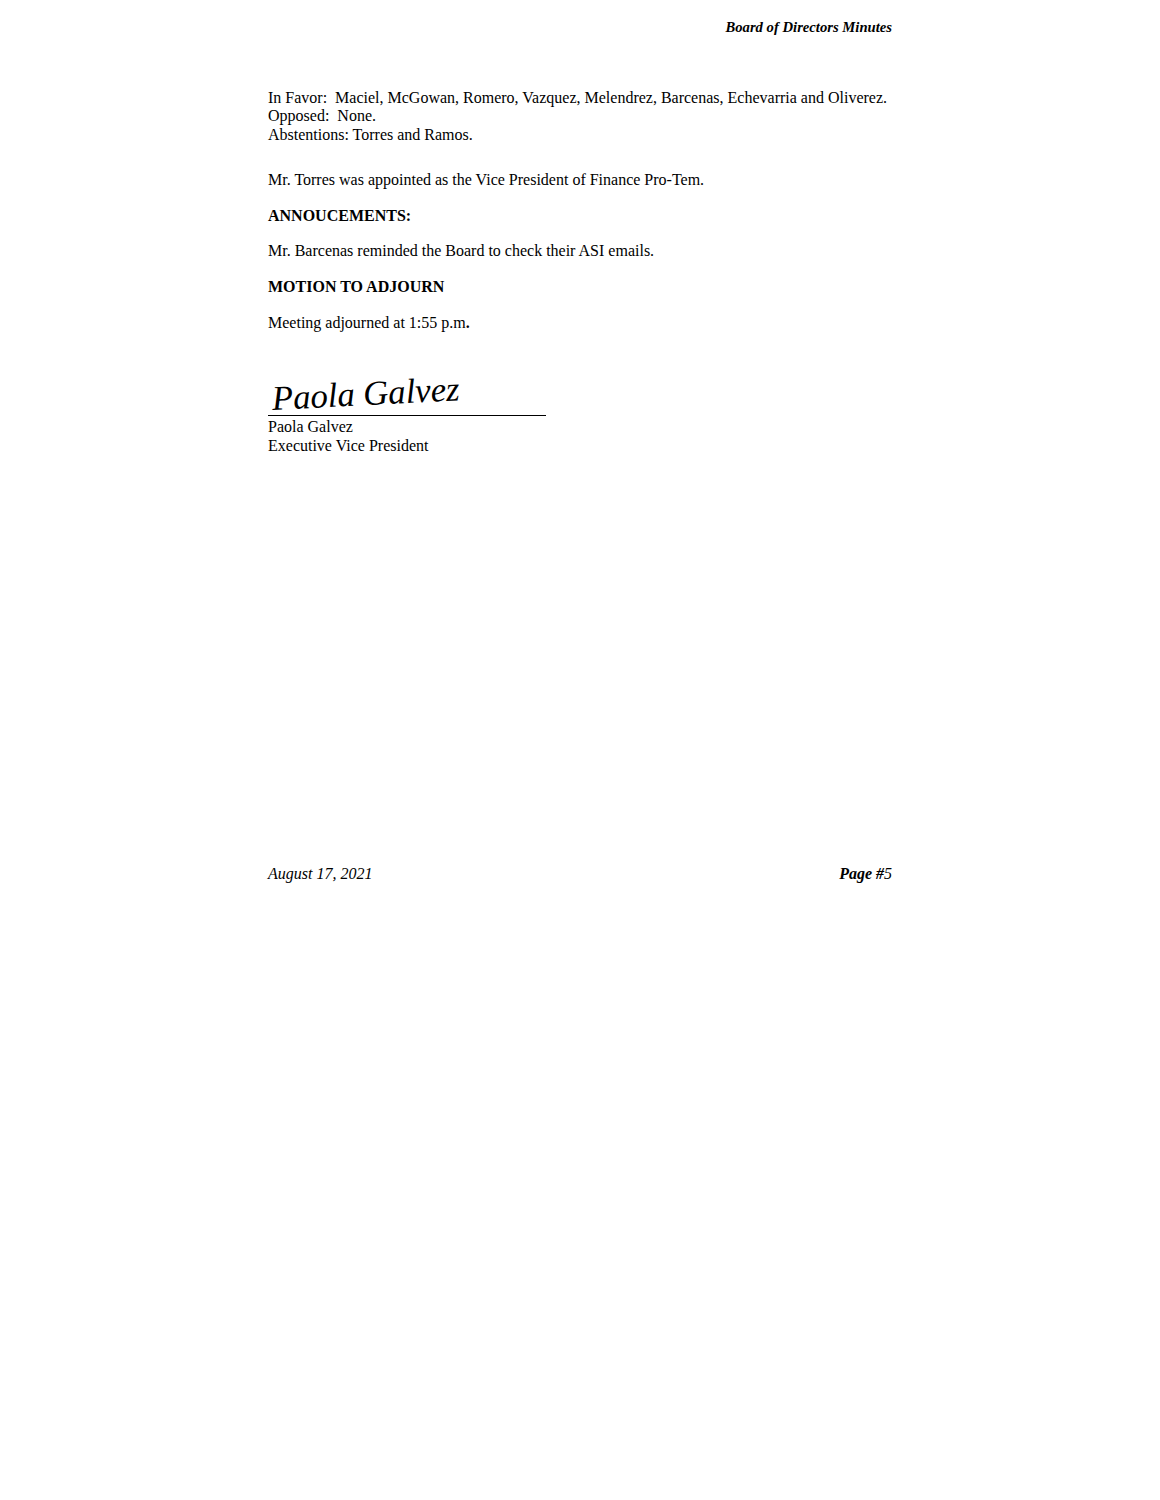Board of Directors Minutes
In Favor: Maciel, McGowan, Romero, Vazquez, Melendrez, Barcenas, Echevarria and Oliverez.
Opposed: None.
Abstentions: Torres and Ramos.
Mr. Torres was appointed as the Vice President of Finance Pro-Tem.
ANNOUCEMENTS:
Mr. Barcenas reminded the Board to check their ASI emails.
MOTION TO ADJOURN
Meeting adjourned at 1:55 p.m.
Paola Galvez
Paola Galvez
Executive Vice President
August 17, 2021 Page #5